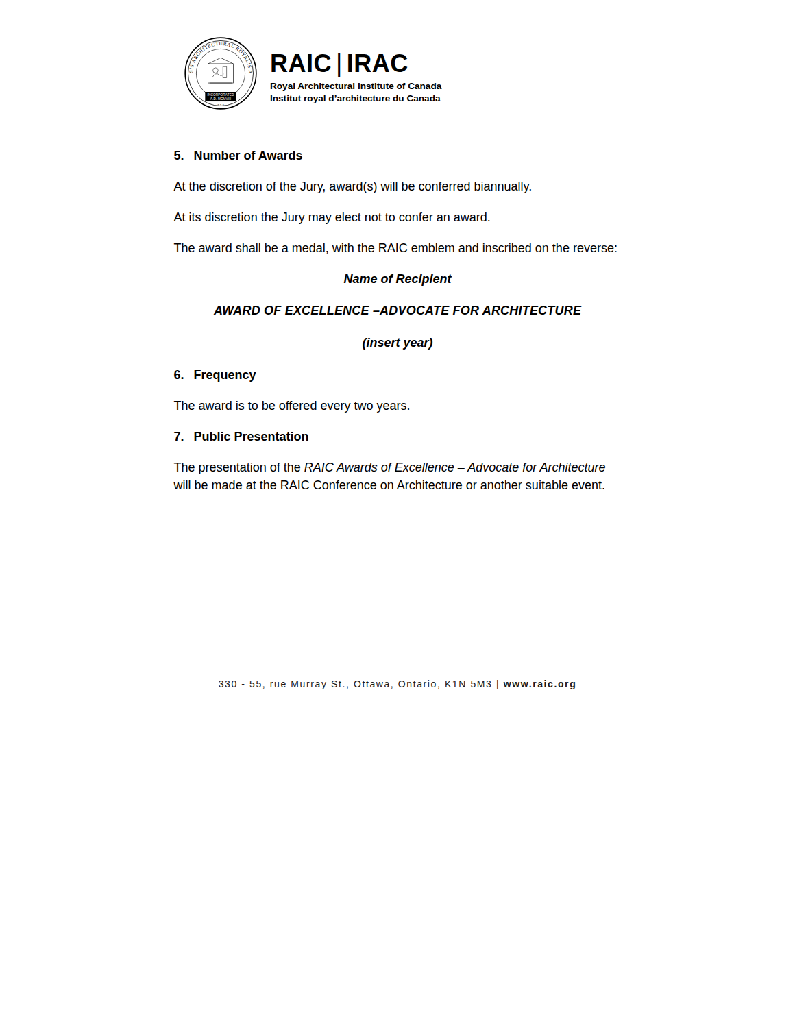CANADENSIS ARCHITECTURAL ROYALIS ACADEMIA INCORPORATED A.D. MCMVIII * * *
RAIC|IRAC
Royal Architectural Institute of Canada
Institut royal d’architecture du Canada
5. Number of Awards
At the discretion of the Jury, award(s) will be conferred biannually.
At its discretion the Jury may elect not to confer an award.
The award shall be a medal, with the RAIC emblem and inscribed on the reverse:
Name of Recipient
AWARD OF EXCELLENCE –ADVOCATE FOR ARCHITECTURE
(insert year)
6. Frequency
The award is to be offered every two years.
7. Public Presentation
The presentation of the RAIC Awards of Excellence – Advocate for Architecture will be made at the RAIC Conference on Architecture or another suitable event.
330 - 55, rue Murray St., Ottawa, Ontario, K1N 5M3 | www.raic.org